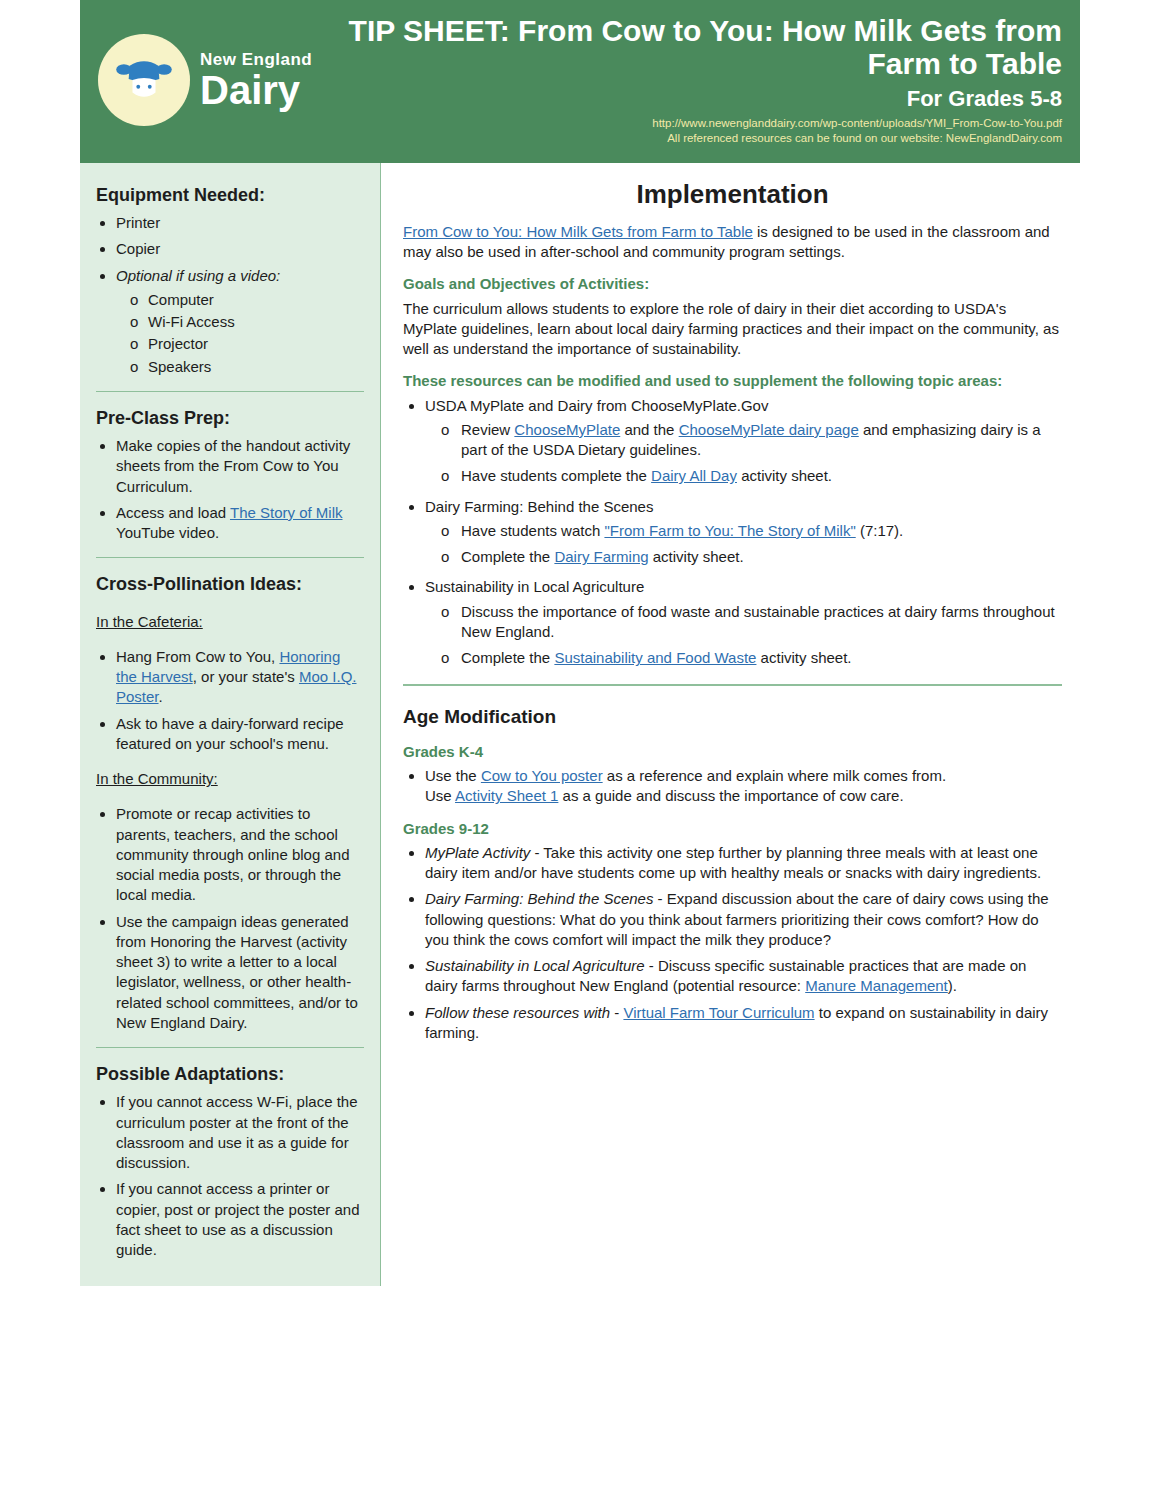New England Dairy
TIP SHEET: From Cow to You: How Milk Gets from Farm to Table
For Grades 5-8
http://www.newenglanddairy.com/wp-content/uploads/YMI_From-Cow-to-You.pdf
All referenced resources can be found on our website: NewEnglandDairy.com
Equipment Needed:
Printer
Copier
Optional if using a video:
Computer
Wi-Fi Access
Projector
Speakers
Pre-Class Prep:
Make copies of the handout activity sheets from the From Cow to You Curriculum.
Access and load The Story of Milk YouTube video.
Cross-Pollination Ideas:
In the Cafeteria:
Hang From Cow to You, Honoring the Harvest, or your state's Moo I.Q. Poster.
Ask to have a dairy-forward recipe featured on your school's menu.
In the Community:
Promote or recap activities to parents, teachers, and the school community through online blog and social media posts, or through the local media.
Use the campaign ideas generated from Honoring the Harvest (activity sheet 3) to write a letter to a local legislator, wellness, or other health-related school committees, and/or to New England Dairy.
Possible Adaptations:
If you cannot access W-Fi, place the curriculum poster at the front of the classroom and use it as a guide for discussion.
If you cannot access a printer or copier, post or project the poster and fact sheet to use as a discussion guide.
Implementation
From Cow to You: How Milk Gets from Farm to Table is designed to be used in the classroom and may also be used in after-school and community program settings.
Goals and Objectives of Activities:
The curriculum allows students to explore the role of dairy in their diet according to USDA's MyPlate guidelines, learn about local dairy farming practices and their impact on the community, as well as understand the importance of sustainability.
These resources can be modified and used to supplement the following topic areas:
USDA MyPlate and Dairy from ChooseMyPlate.Gov
Review ChooseMyPlate and the ChooseMyPlate dairy page and emphasizing dairy is a part of the USDA Dietary guidelines.
Have students complete the Dairy All Day activity sheet.
Dairy Farming: Behind the Scenes
Have students watch "From Farm to You: The Story of Milk" (7:17).
Complete the Dairy Farming activity sheet.
Sustainability in Local Agriculture
Discuss the importance of food waste and sustainable practices at dairy farms throughout New England.
Complete the Sustainability and Food Waste activity sheet.
Age Modification
Grades K-4
Use the Cow to You poster as a reference and explain where milk comes from.
Use Activity Sheet 1 as a guide and discuss the importance of cow care.
Grades 9-12
MyPlate Activity - Take this activity one step further by planning three meals with at least one dairy item and/or have students come up with healthy meals or snacks with dairy ingredients.
Dairy Farming: Behind the Scenes - Expand discussion about the care of dairy cows using the following questions: What do you think about farmers prioritizing their cows comfort? How do you think the cows comfort will impact the milk they produce?
Sustainability in Local Agriculture - Discuss specific sustainable practices that are made on dairy farms throughout New England (potential resource: Manure Management).
Follow these resources with - Virtual Farm Tour Curriculum to expand on sustainability in dairy farming.